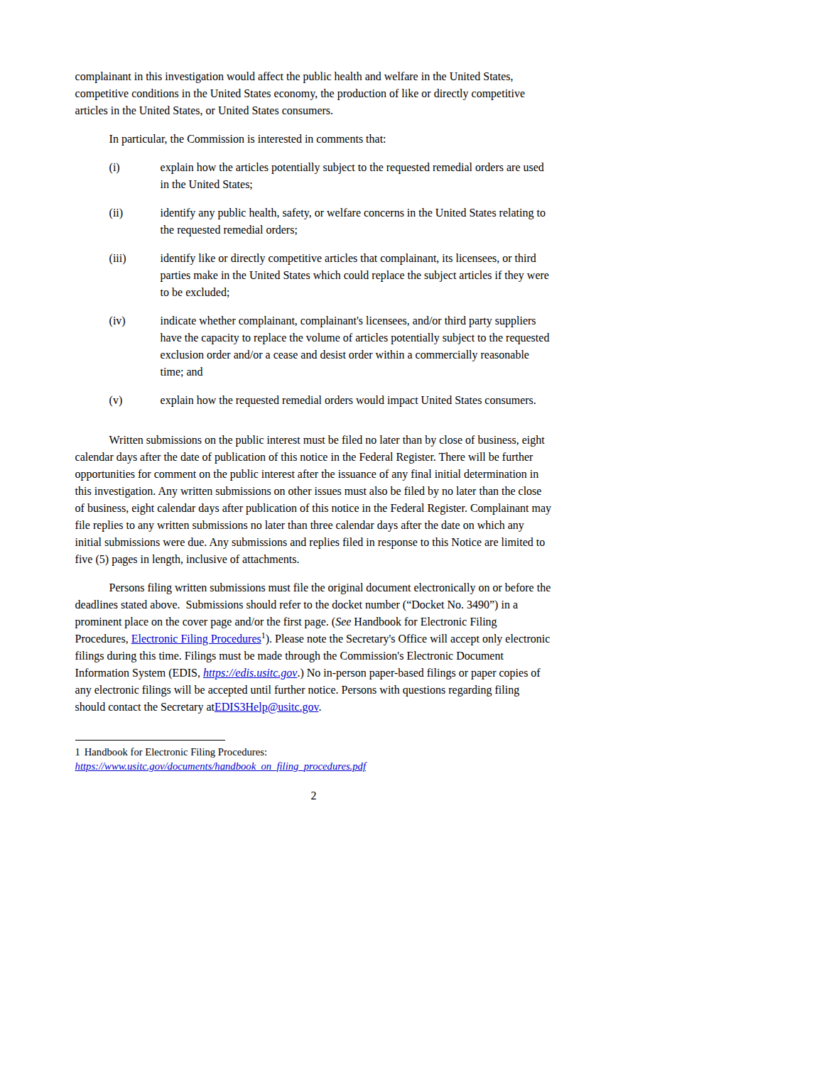complainant in this investigation would affect the public health and welfare in the United States, competitive conditions in the United States economy, the production of like or directly competitive articles in the United States, or United States consumers.
In particular, the Commission is interested in comments that:
(i) explain how the articles potentially subject to the requested remedial orders are used in the United States;
(ii) identify any public health, safety, or welfare concerns in the United States relating to the requested remedial orders;
(iii) identify like or directly competitive articles that complainant, its licensees, or third parties make in the United States which could replace the subject articles if they were to be excluded;
(iv) indicate whether complainant, complainant's licensees, and/or third party suppliers have the capacity to replace the volume of articles potentially subject to the requested exclusion order and/or a cease and desist order within a commercially reasonable time; and
(v) explain how the requested remedial orders would impact United States consumers.
Written submissions on the public interest must be filed no later than by close of business, eight calendar days after the date of publication of this notice in the Federal Register. There will be further opportunities for comment on the public interest after the issuance of any final initial determination in this investigation. Any written submissions on other issues must also be filed by no later than the close of business, eight calendar days after publication of this notice in the Federal Register. Complainant may file replies to any written submissions no later than three calendar days after the date on which any initial submissions were due. Any submissions and replies filed in response to this Notice are limited to five (5) pages in length, inclusive of attachments.
Persons filing written submissions must file the original document electronically on or before the deadlines stated above. Submissions should refer to the docket number (“Docket No. 3490”) in a prominent place on the cover page and/or the first page. (See Handbook for Electronic Filing Procedures, Electronic Filing Procedures1). Please note the Secretary's Office will accept only electronic filings during this time. Filings must be made through the Commission's Electronic Document Information System (EDIS, https://edis.usitc.gov.) No in-person paper-based filings or paper copies of any electronic filings will be accepted until further notice. Persons with questions regarding filing should contact the Secretary atEDIS3Help@usitc.gov.
1 Handbook for Electronic Filing Procedures:
https://www.usitc.gov/documents/handbook_on_filing_procedures.pdf
2